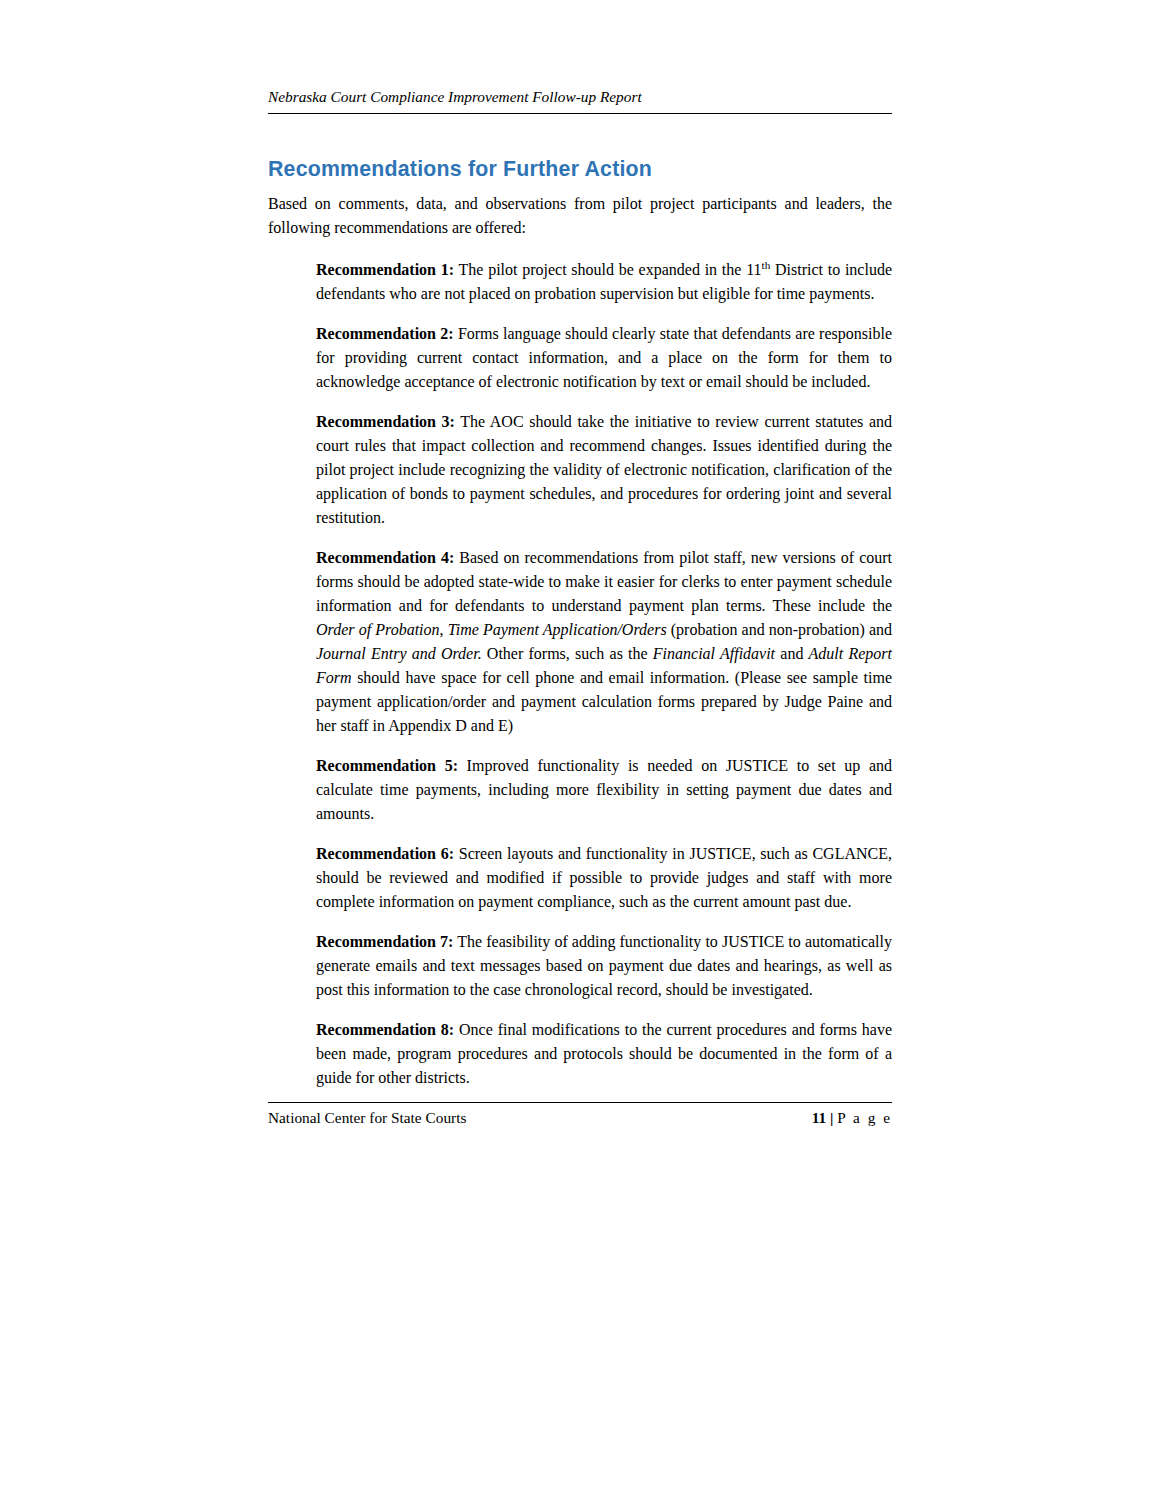Nebraska Court Compliance Improvement Follow-up Report
Recommendations for Further Action
Based on comments, data, and observations from pilot project participants and leaders, the following recommendations are offered:
Recommendation 1: The pilot project should be expanded in the 11th District to include defendants who are not placed on probation supervision but eligible for time payments.
Recommendation 2: Forms language should clearly state that defendants are responsible for providing current contact information, and a place on the form for them to acknowledge acceptance of electronic notification by text or email should be included.
Recommendation 3: The AOC should take the initiative to review current statutes and court rules that impact collection and recommend changes. Issues identified during the pilot project include recognizing the validity of electronic notification, clarification of the application of bonds to payment schedules, and procedures for ordering joint and several restitution.
Recommendation 4: Based on recommendations from pilot staff, new versions of court forms should be adopted state-wide to make it easier for clerks to enter payment schedule information and for defendants to understand payment plan terms. These include the Order of Probation, Time Payment Application/Orders (probation and non-probation) and Journal Entry and Order. Other forms, such as the Financial Affidavit and Adult Report Form should have space for cell phone and email information. (Please see sample time payment application/order and payment calculation forms prepared by Judge Paine and her staff in Appendix D and E)
Recommendation 5: Improved functionality is needed on JUSTICE to set up and calculate time payments, including more flexibility in setting payment due dates and amounts.
Recommendation 6: Screen layouts and functionality in JUSTICE, such as CGLANCE, should be reviewed and modified if possible to provide judges and staff with more complete information on payment compliance, such as the current amount past due.
Recommendation 7: The feasibility of adding functionality to JUSTICE to automatically generate emails and text messages based on payment due dates and hearings, as well as post this information to the case chronological record, should be investigated.
Recommendation 8: Once final modifications to the current procedures and forms have been made, program procedures and protocols should be documented in the form of a guide for other districts.
National Center for State Courts 11 | P a g e